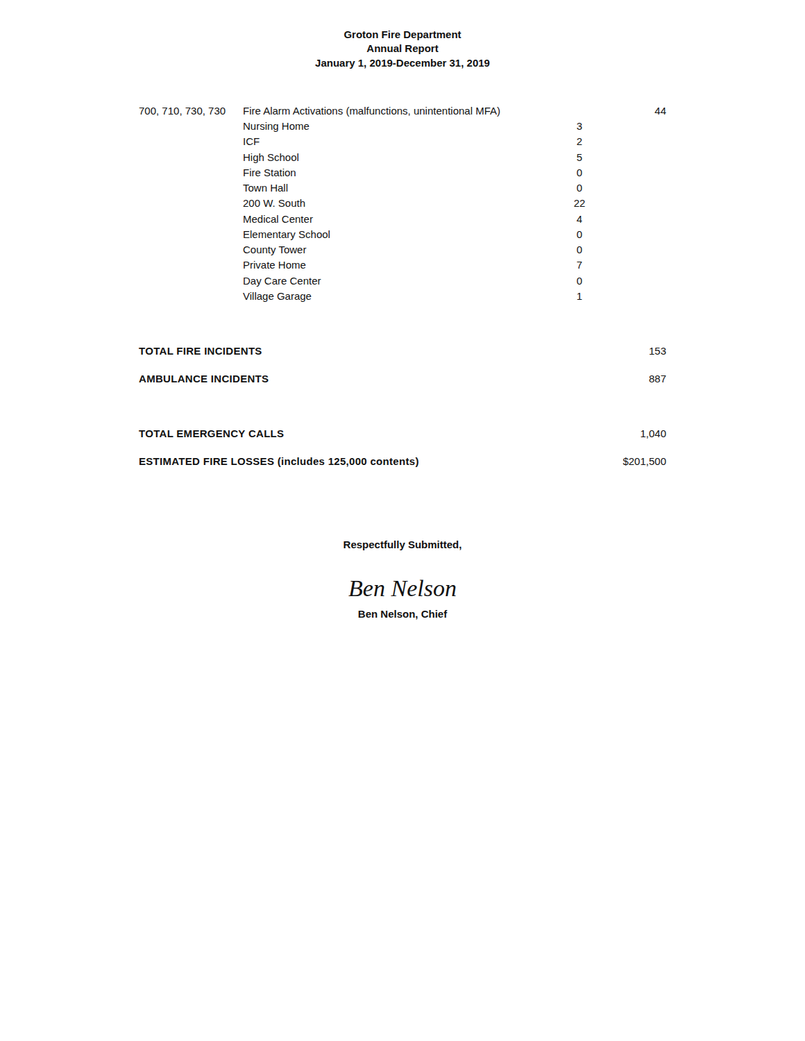Groton Fire Department Annual Report January 1, 2019-December 31, 2019
| 700, 710, 730, 730 | Fire Alarm Activations (malfunctions, unintentional MFA) | | 44 |
| | Nursing Home | 3 | |
| | ICF | 2 | |
| | High School | 5 | |
| | Fire Station | 0 | |
| | Town Hall | 0 | |
| | 200 W. South | 22 | |
| | Medical Center | 4 | |
| | Elementary School | 0 | |
| | County Tower | 0 | |
| | Private Home | 7 | |
| | Day Care Center | 0 | |
| | Village Garage | 1 | |
| TOTAL FIRE INCIDENTS | 153 |
| AMBULANCE INCIDENTS | 887 |
| TOTAL EMERGENCY CALLS | 1,040 |
| ESTIMATED FIRE LOSSES (includes 125,000 contents) | $201,500 |
Respectfully Submitted,
Ben Nelson
Ben Nelson, Chief